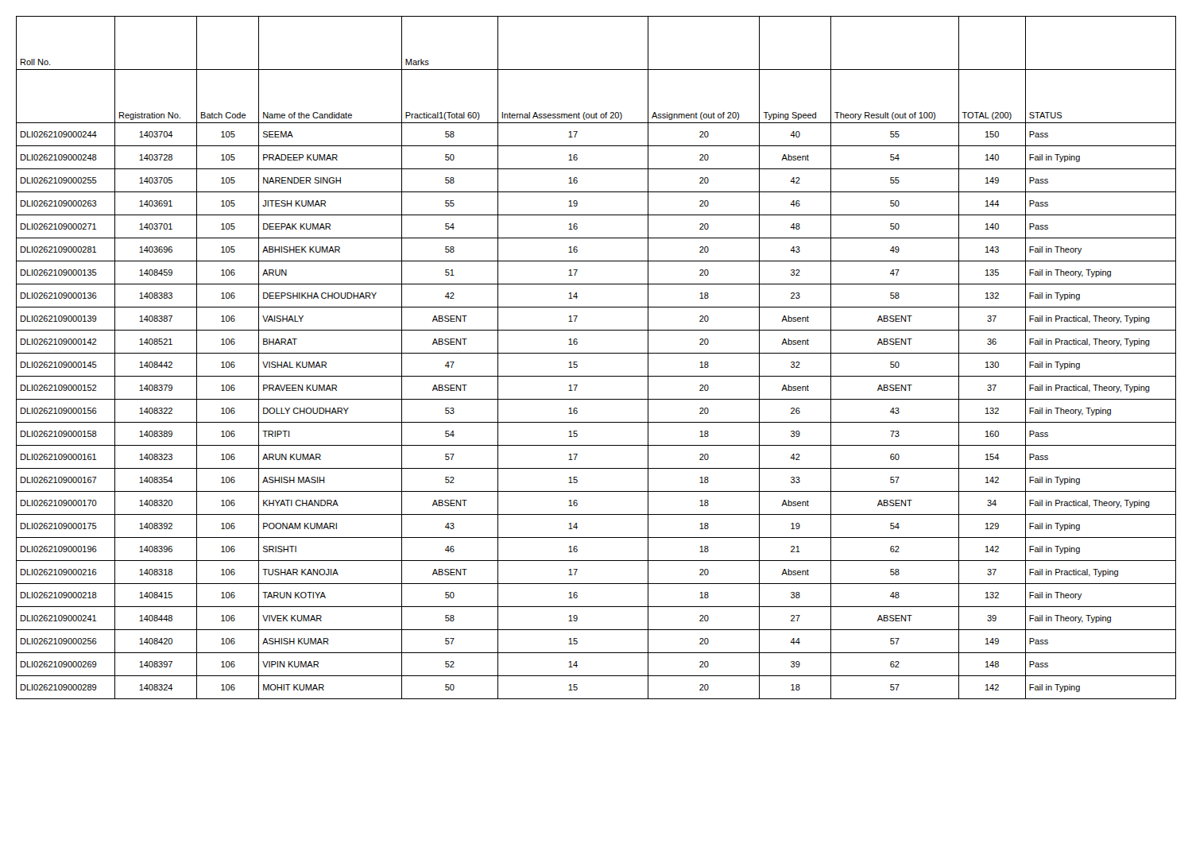| Roll No. | | | | Marks | | | | | | |
| --- | --- | --- | --- | --- | --- | --- | --- | --- | --- | --- |
| | Registration No. | Batch Code | Name of the Candidate | Practical1(Total 60) | Internal Assessment (out of 20) | Assignment (out of 20) | Typing Speed | Theory Result (out of 100) | TOTAL (200) | STATUS |
| DLI0262109000244 | 1403704 | 105 | SEEMA | 58 | 17 | 20 | 40 | 55 | 150 | Pass |
| DLI0262109000248 | 1403728 | 105 | PRADEEP KUMAR | 50 | 16 | 20 | Absent | 54 | 140 | Fail in Typing |
| DLI0262109000255 | 1403705 | 105 | NARENDER SINGH | 58 | 16 | 20 | 42 | 55 | 149 | Pass |
| DLI0262109000263 | 1403691 | 105 | JITESH KUMAR | 55 | 19 | 20 | 46 | 50 | 144 | Pass |
| DLI0262109000271 | 1403701 | 105 | DEEPAK KUMAR | 54 | 16 | 20 | 48 | 50 | 140 | Pass |
| DLI0262109000281 | 1403696 | 105 | ABHISHEK KUMAR | 58 | 16 | 20 | 43 | 49 | 143 | Fail in Theory |
| DLI0262109000135 | 1408459 | 106 | ARUN | 51 | 17 | 20 | 32 | 47 | 135 | Fail in Theory, Typing |
| DLI0262109000136 | 1408383 | 106 | DEEPSHIKHA CHOUDHARY | 42 | 14 | 18 | 23 | 58 | 132 | Fail in Typing |
| DLI0262109000139 | 1408387 | 106 | VAISHALY | ABSENT | 17 | 20 | Absent | ABSENT | 37 | Fail in Practical, Theory, Typing |
| DLI0262109000142 | 1408521 | 106 | BHARAT | ABSENT | 16 | 20 | Absent | ABSENT | 36 | Fail in Practical, Theory, Typing |
| DLI0262109000145 | 1408442 | 106 | VISHAL KUMAR | 47 | 15 | 18 | 32 | 50 | 130 | Fail in Typing |
| DLI0262109000152 | 1408379 | 106 | PRAVEEN KUMAR | ABSENT | 17 | 20 | Absent | ABSENT | 37 | Fail in Practical, Theory, Typing |
| DLI0262109000156 | 1408322 | 106 | DOLLY CHOUDHARY | 53 | 16 | 20 | 26 | 43 | 132 | Fail in Theory, Typing |
| DLI0262109000158 | 1408389 | 106 | TRIPTI | 54 | 15 | 18 | 39 | 73 | 160 | Pass |
| DLI0262109000161 | 1408323 | 106 | ARUN KUMAR | 57 | 17 | 20 | 42 | 60 | 154 | Pass |
| DLI0262109000167 | 1408354 | 106 | ASHISH MASIH | 52 | 15 | 18 | 33 | 57 | 142 | Fail in Typing |
| DLI0262109000170 | 1408320 | 106 | KHYATI CHANDRA | ABSENT | 16 | 18 | Absent | ABSENT | 34 | Fail in Practical, Theory, Typing |
| DLI0262109000175 | 1408392 | 106 | POONAM KUMARI | 43 | 14 | 18 | 19 | 54 | 129 | Fail in Typing |
| DLI0262109000196 | 1408396 | 106 | SRISHTI | 46 | 16 | 18 | 21 | 62 | 142 | Fail in Typing |
| DLI0262109000216 | 1408318 | 106 | TUSHAR KANOJIA | ABSENT | 17 | 20 | Absent | 58 | 37 | Fail in Practical, Typing |
| DLI0262109000218 | 1408415 | 106 | TARUN KOTIYA | 50 | 16 | 18 | 38 | 48 | 132 | Fail in Theory |
| DLI0262109000241 | 1408448 | 106 | VIVEK KUMAR | 58 | 19 | 20 | 27 | ABSENT | 39 | Fail in Theory, Typing |
| DLI0262109000256 | 1408420 | 106 | ASHISH KUMAR | 57 | 15 | 20 | 44 | 57 | 149 | Pass |
| DLI0262109000269 | 1408397 | 106 | VIPIN KUMAR | 52 | 14 | 20 | 39 | 62 | 148 | Pass |
| DLI0262109000289 | 1408324 | 106 | MOHIT KUMAR | 50 | 15 | 20 | 18 | 57 | 142 | Fail in Typing |